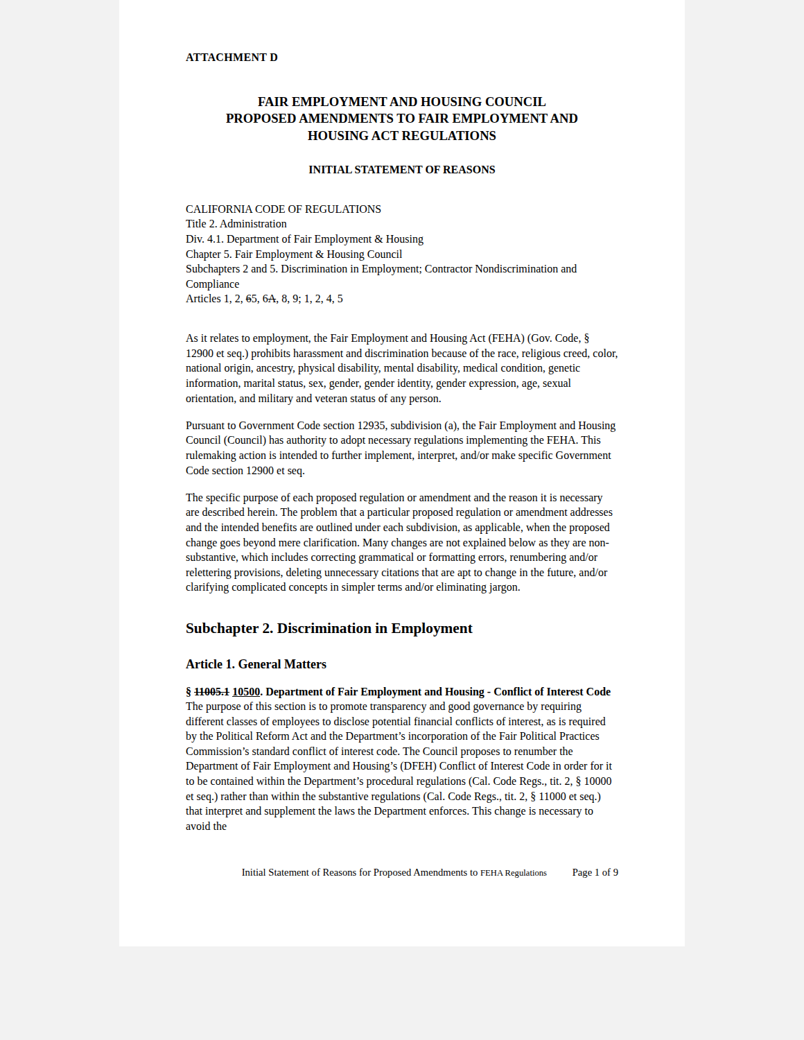ATTACHMENT D
Fair Employment and Housing Council
Proposed Amendments to Fair Employment and
Housing Act Regulations
Initial Statement of Reasons
CALIFORNIA CODE OF REGULATIONS
Title 2. Administration
Div. 4.1. Department of Fair Employment & Housing
Chapter 5. Fair Employment & Housing Council
Subchapters 2 and 5. Discrimination in Employment; Contractor Nondiscrimination and Compliance
Articles 1, 2, 65, 6A, 8, 9; 1, 2, 4, 5
As it relates to employment, the Fair Employment and Housing Act (FEHA) (Gov. Code, § 12900 et seq.) prohibits harassment and discrimination because of the race, religious creed, color, national origin, ancestry, physical disability, mental disability, medical condition, genetic information, marital status, sex, gender, gender identity, gender expression, age, sexual orientation, and military and veteran status of any person.
Pursuant to Government Code section 12935, subdivision (a), the Fair Employment and Housing Council (Council) has authority to adopt necessary regulations implementing the FEHA. This rulemaking action is intended to further implement, interpret, and/or make specific Government Code section 12900 et seq.
The specific purpose of each proposed regulation or amendment and the reason it is necessary are described herein. The problem that a particular proposed regulation or amendment addresses and the intended benefits are outlined under each subdivision, as applicable, when the proposed change goes beyond mere clarification. Many changes are not explained below as they are non-substantive, which includes correcting grammatical or formatting errors, renumbering and/or relettering provisions, deleting unnecessary citations that are apt to change in the future, and/or clarifying complicated concepts in simpler terms and/or eliminating jargon.
Subchapter 2. Discrimination in Employment
Article 1. General Matters
§ 11005.1 10500. Department of Fair Employment and Housing - Conflict of Interest Code
The purpose of this section is to promote transparency and good governance by requiring different classes of employees to disclose potential financial conflicts of interest, as is required by the Political Reform Act and the Department’s incorporation of the Fair Political Practices Commission’s standard conflict of interest code. The Council proposes to renumber the Department of Fair Employment and Housing’s (DFEH) Conflict of Interest Code in order for it to be contained within the Department’s procedural regulations (Cal. Code Regs., tit. 2, § 10000 et seq.) rather than within the substantive regulations (Cal. Code Regs., tit. 2, § 11000 et seq.) that interpret and supplement the laws the Department enforces. This change is necessary to avoid the
Initial Statement of Reasons for Proposed Amendments to FEHA Regulations
Page 1 of 9